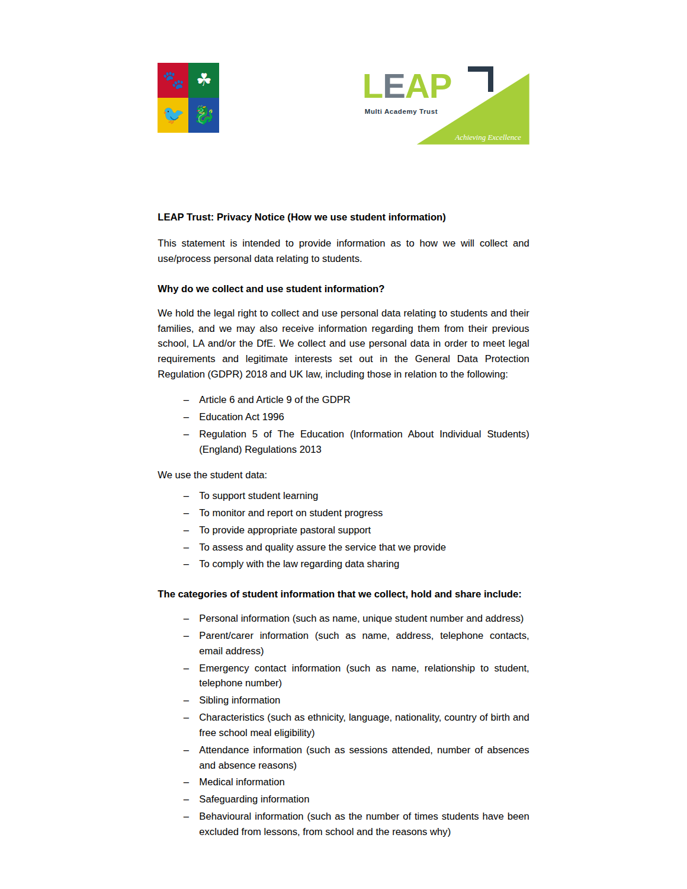🐾
☘
🐦
🐉
LEAP
Multi Academy Trust
Achieving Excellence
LEAP Trust: Privacy Notice (How we use student information)
This statement is intended to provide information as to how we will collect and use/process personal data relating to students.
Why do we collect and use student information?
We hold the legal right to collect and use personal data relating to students and their families, and we may also receive information regarding them from their previous school, LA and/or the DfE. We collect and use personal data in order to meet legal requirements and legitimate interests set out in the General Data Protection Regulation (GDPR) 2018 and UK law, including those in relation to the following:
Article 6 and Article 9 of the GDPR
Education Act 1996
Regulation 5 of The Education (Information About Individual Students) (England) Regulations 2013
We use the student data:
To support student learning
To monitor and report on student progress
To provide appropriate pastoral support
To assess and quality assure the service that we provide
To comply with the law regarding data sharing
The categories of student information that we collect, hold and share include:
Personal information (such as name, unique student number and address)
Parent/carer information (such as name, address, telephone contacts, email address)
Emergency contact information (such as name, relationship to student, telephone number)
Sibling information
Characteristics (such as ethnicity, language, nationality, country of birth and free school meal eligibility)
Attendance information (such as sessions attended, number of absences and absence reasons)
Medical information
Safeguarding information
Behavioural information (such as the number of times students have been excluded from lessons, from school and the reasons why)